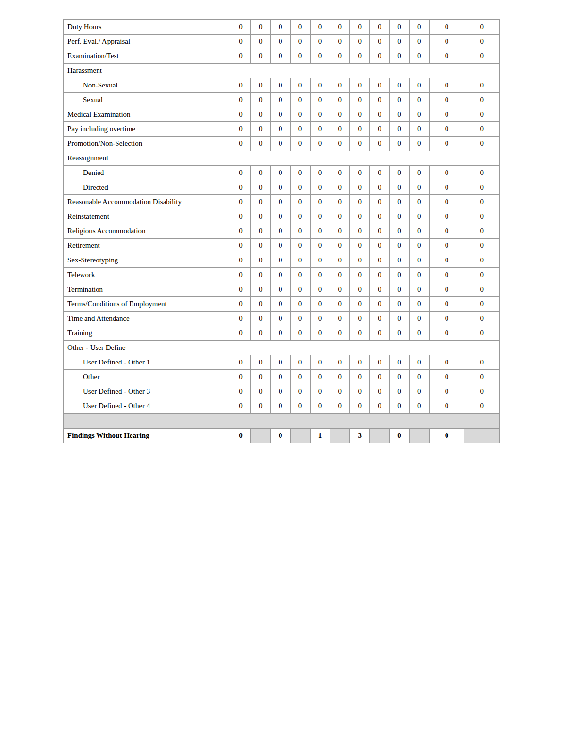| Duty Hours | 0 | 0 | 0 | 0 | 0 | 0 | 0 | 0 | 0 | 0 | 0 | 0 |
| Perf. Eval./ Appraisal | 0 | 0 | 0 | 0 | 0 | 0 | 0 | 0 | 0 | 0 | 0 | 0 |
| Examination/Test | 0 | 0 | 0 | 0 | 0 | 0 | 0 | 0 | 0 | 0 | 0 | 0 |
| Harassment |
| Non-Sexual | 0 | 0 | 0 | 0 | 0 | 0 | 0 | 0 | 0 | 0 | 0 | 0 |
| Sexual | 0 | 0 | 0 | 0 | 0 | 0 | 0 | 0 | 0 | 0 | 0 | 0 |
| Medical Examination | 0 | 0 | 0 | 0 | 0 | 0 | 0 | 0 | 0 | 0 | 0 | 0 |
| Pay including overtime | 0 | 0 | 0 | 0 | 0 | 0 | 0 | 0 | 0 | 0 | 0 | 0 |
| Promotion/Non-Selection | 0 | 0 | 0 | 0 | 0 | 0 | 0 | 0 | 0 | 0 | 0 | 0 |
| Reassignment |
| Denied | 0 | 0 | 0 | 0 | 0 | 0 | 0 | 0 | 0 | 0 | 0 | 0 |
| Directed | 0 | 0 | 0 | 0 | 0 | 0 | 0 | 0 | 0 | 0 | 0 | 0 |
| Reasonable Accommodation Disability | 0 | 0 | 0 | 0 | 0 | 0 | 0 | 0 | 0 | 0 | 0 | 0 |
| Reinstatement | 0 | 0 | 0 | 0 | 0 | 0 | 0 | 0 | 0 | 0 | 0 | 0 |
| Religious Accommodation | 0 | 0 | 0 | 0 | 0 | 0 | 0 | 0 | 0 | 0 | 0 | 0 |
| Retirement | 0 | 0 | 0 | 0 | 0 | 0 | 0 | 0 | 0 | 0 | 0 | 0 |
| Sex-Stereotyping | 0 | 0 | 0 | 0 | 0 | 0 | 0 | 0 | 0 | 0 | 0 | 0 |
| Telework | 0 | 0 | 0 | 0 | 0 | 0 | 0 | 0 | 0 | 0 | 0 | 0 |
| Termination | 0 | 0 | 0 | 0 | 0 | 0 | 0 | 0 | 0 | 0 | 0 | 0 |
| Terms/Conditions of Employment | 0 | 0 | 0 | 0 | 0 | 0 | 0 | 0 | 0 | 0 | 0 | 0 |
| Time and Attendance | 0 | 0 | 0 | 0 | 0 | 0 | 0 | 0 | 0 | 0 | 0 | 0 |
| Training | 0 | 0 | 0 | 0 | 0 | 0 | 0 | 0 | 0 | 0 | 0 | 0 |
| Other - User Define |
| User Defined - Other 1 | 0 | 0 | 0 | 0 | 0 | 0 | 0 | 0 | 0 | 0 | 0 | 0 |
| Other | 0 | 0 | 0 | 0 | 0 | 0 | 0 | 0 | 0 | 0 | 0 | 0 |
| User Defined - Other 3 | 0 | 0 | 0 | 0 | 0 | 0 | 0 | 0 | 0 | 0 | 0 | 0 |
| User Defined - Other 4 | 0 | 0 | 0 | 0 | 0 | 0 | 0 | 0 | 0 | 0 | 0 | 0 |
| Findings Without Hearing | 0 | | 0 | | 1 | | 3 | | 0 | | 0 | |